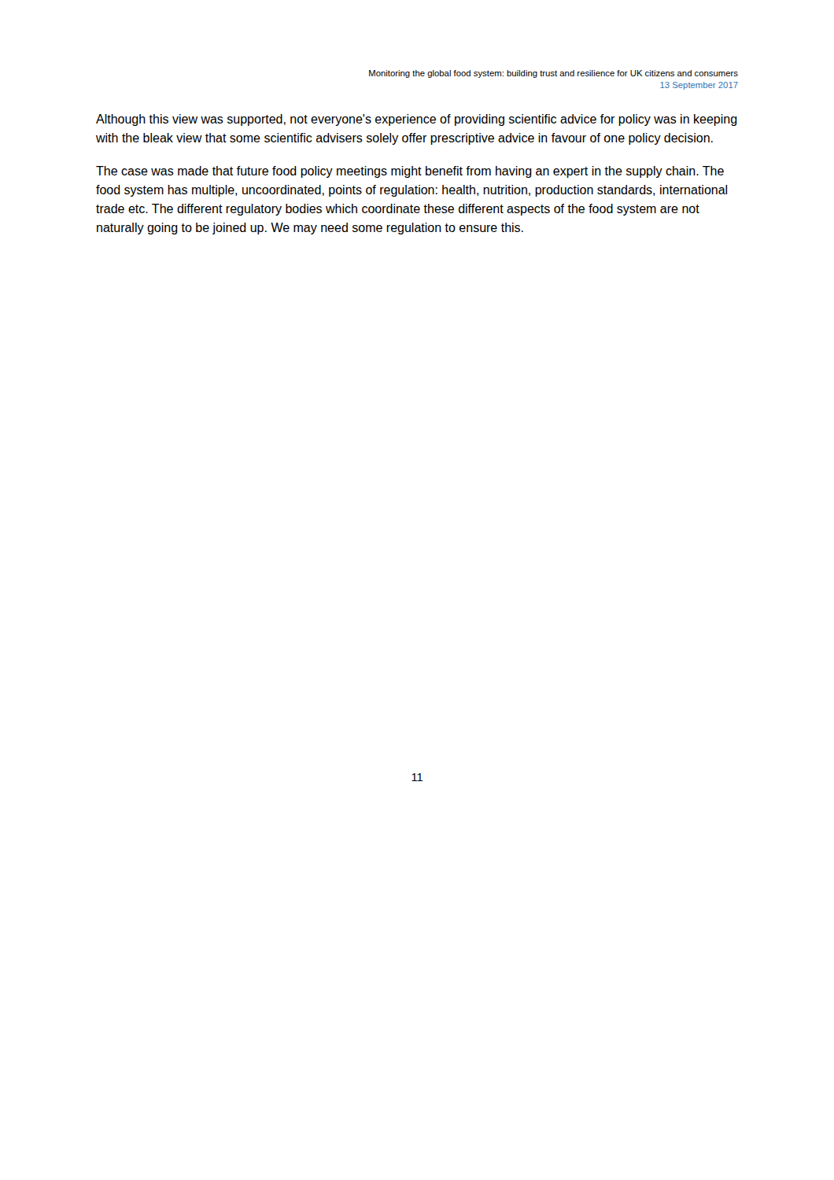Monitoring the global food system: building trust and resilience for UK citizens and consumers
13 September 2017
Although this view was supported, not everyone's experience of providing scientific advice for policy was in keeping with the bleak view that some scientific advisers solely offer prescriptive advice in favour of one policy decision.
The case was made that future food policy meetings might benefit from having an expert in the supply chain. The food system has multiple, uncoordinated, points of regulation: health, nutrition, production standards, international trade etc. The different regulatory bodies which coordinate these different aspects of the food system are not naturally going to be joined up. We may need some regulation to ensure this.
11